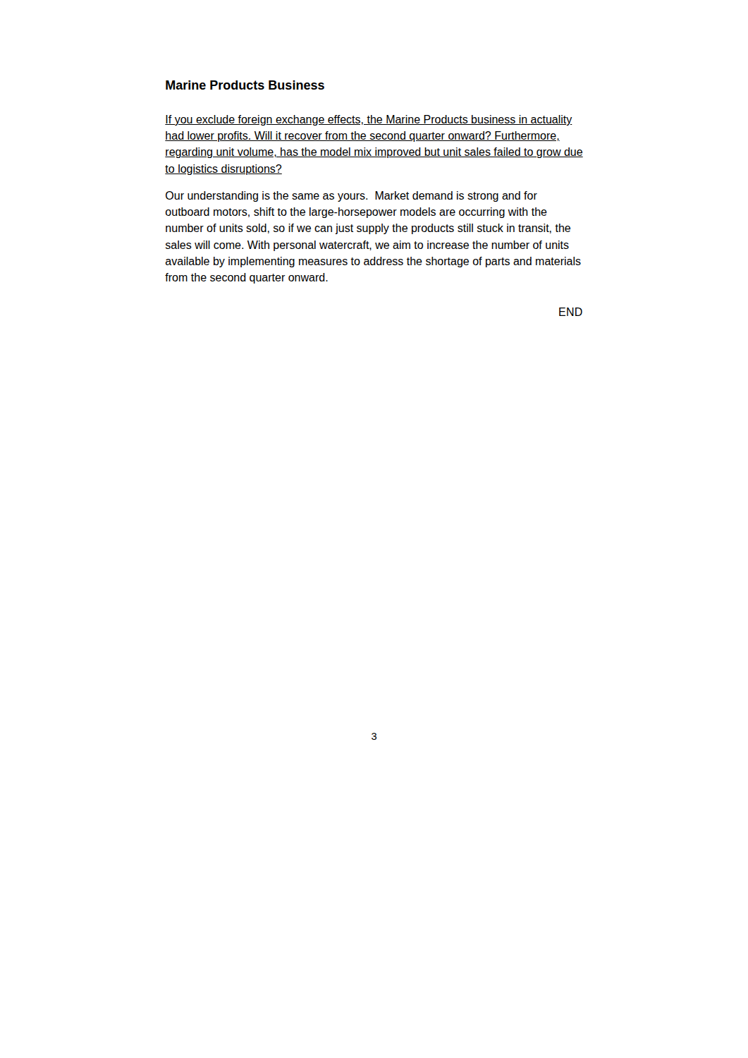Marine Products Business
If you exclude foreign exchange effects, the Marine Products business in actuality had lower profits. Will it recover from the second quarter onward? Furthermore, regarding unit volume, has the model mix improved but unit sales failed to grow due to logistics disruptions?
Our understanding is the same as yours. Market demand is strong and for outboard motors, shift to the large-horsepower models are occurring with the number of units sold, so if we can just supply the products still stuck in transit, the sales will come. With personal watercraft, we aim to increase the number of units available by implementing measures to address the shortage of parts and materials from the second quarter onward.
END
3